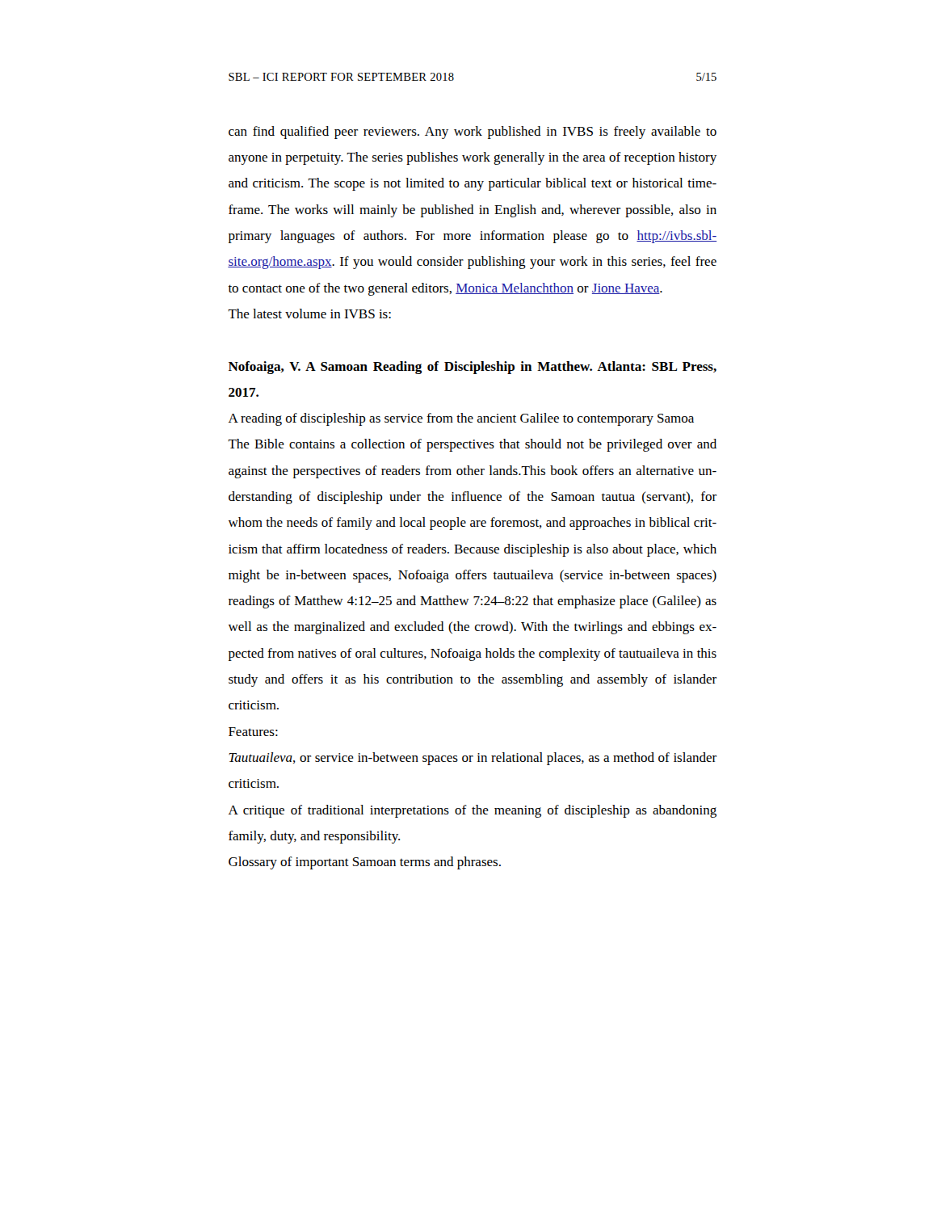SBL – ICI Report for September 2018 5/15
can find qualified peer reviewers. Any work published in IVBS is freely available to anyone in perpetuity. The series publishes work generally in the area of reception history and criticism. The scope is not limited to any particular biblical text or historical timeframe. The works will mainly be published in English and, wherever possible, also in primary languages of authors. For more information please go to http://ivbs.sbl-site.org/home.aspx. If you would consider publishing your work in this series, feel free to contact one of the two general editors, Monica Melanchthon or Jione Havea.
The latest volume in IVBS is:
Nofoaiga, V. A Samoan Reading of Discipleship in Matthew. Atlanta: SBL Press, 2017.
A reading of discipleship as service from the ancient Galilee to contemporary Samoa
The Bible contains a collection of perspectives that should not be privileged over and against the perspectives of readers from other lands.This book offers an alternative understanding of discipleship under the influence of the Samoan tautua (servant), for whom the needs of family and local people are foremost, and approaches in biblical criticism that affirm locatedness of readers. Because discipleship is also about place, which might be in-between spaces, Nofoaiga offers tautuaileva (service in-between spaces) readings of Matthew 4:12–25 and Matthew 7:24–8:22 that emphasize place (Galilee) as well as the marginalized and excluded (the crowd). With the twirlings and ebbings expected from natives of oral cultures, Nofoaiga holds the complexity of tautuaileva in this study and offers it as his contribution to the assembling and assembly of islander criticism.
Features:
Tautuaileva, or service in-between spaces or in relational places, as a method of islander criticism.
A critique of traditional interpretations of the meaning of discipleship as abandoning family, duty, and responsibility.
Glossary of important Samoan terms and phrases.